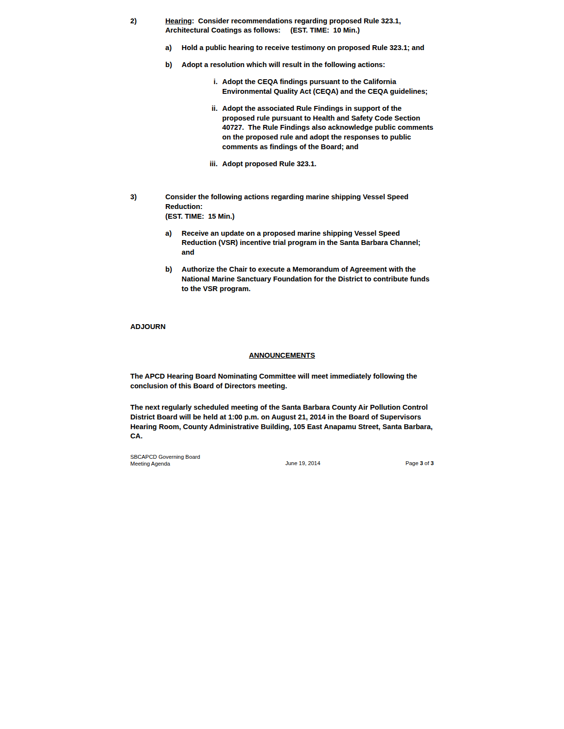2)
Hearing: Consider recommendations regarding proposed Rule 323.1, Architectural Coatings as follows: (EST. TIME: 10 Min.)
a) Hold a public hearing to receive testimony on proposed Rule 323.1; and
b) Adopt a resolution which will result in the following actions:
i. Adopt the CEQA findings pursuant to the California Environmental Quality Act (CEQA) and the CEQA guidelines;
ii. Adopt the associated Rule Findings in support of the proposed rule pursuant to Health and Safety Code Section 40727. The Rule Findings also acknowledge public comments on the proposed rule and adopt the responses to public comments as findings of the Board; and
iii. Adopt proposed Rule 323.1.
3)
Consider the following actions regarding marine shipping Vessel Speed Reduction:
(EST. TIME: 15 Min.)
a) Receive an update on a proposed marine shipping Vessel Speed Reduction (VSR) incentive trial program in the Santa Barbara Channel; and
b) Authorize the Chair to execute a Memorandum of Agreement with the National Marine Sanctuary Foundation for the District to contribute funds to the VSR program.
ADJOURN
ANNOUNCEMENTS
The APCD Hearing Board Nominating Committee will meet immediately following the conclusion of this Board of Directors meeting.
The next regularly scheduled meeting of the Santa Barbara County Air Pollution Control District Board will be held at 1:00 p.m. on August 21, 2014 in the Board of Supervisors Hearing Room, County Administrative Building, 105 East Anapamu Street, Santa Barbara, CA.
SBCAPCD Governing Board
Meeting Agenda
June 19, 2014
Page 3 of 3